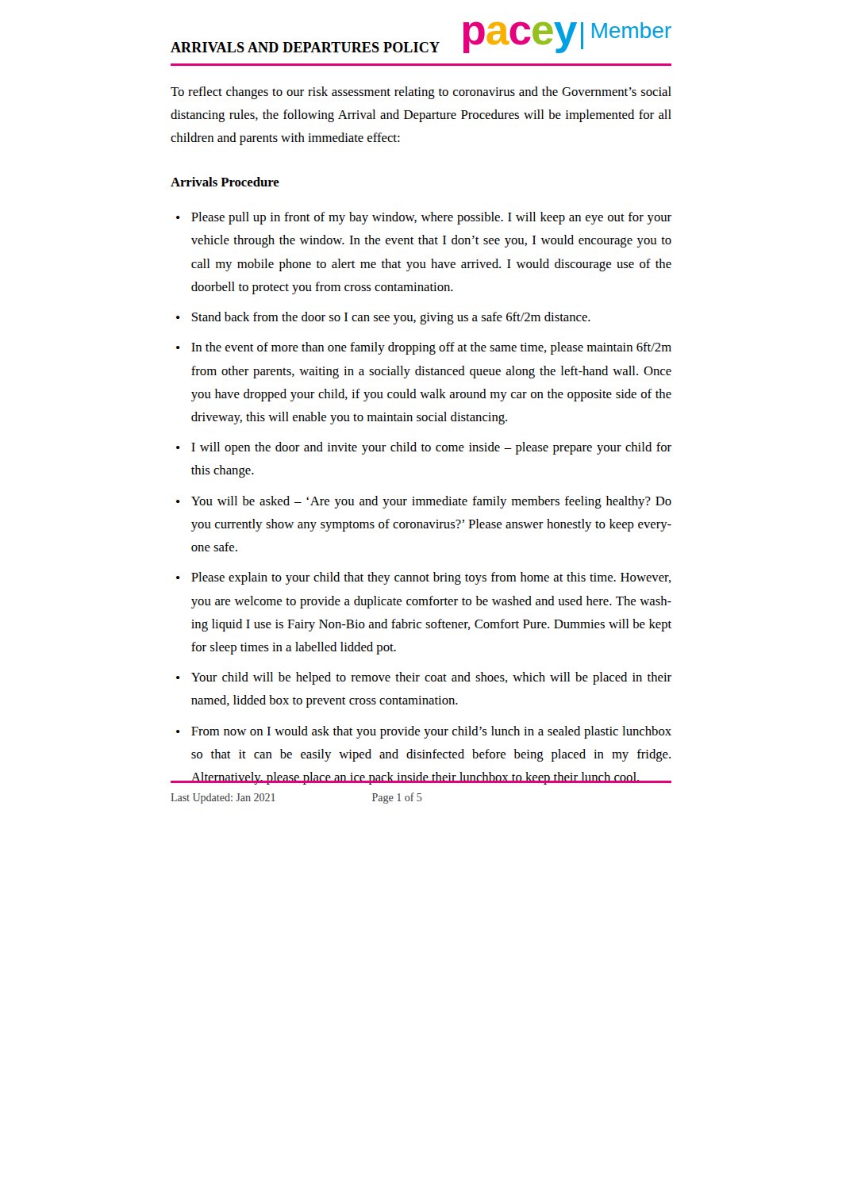pacey Member
ARRIVALS AND DEPARTURES POLICY
To reflect changes to our risk assessment relating to coronavirus and the Government’s social distancing rules, the following Arrival and Departure Procedures will be implemented for all children and parents with immediate effect:
Arrivals Procedure
Please pull up in front of my bay window, where possible. I will keep an eye out for your vehicle through the window. In the event that I don’t see you, I would encourage you to call my mobile phone to alert me that you have arrived. I would discourage use of the doorbell to protect you from cross contamination.
Stand back from the door so I can see you, giving us a safe 6ft/2m distance.
In the event of more than one family dropping off at the same time, please maintain 6ft/2m from other parents, waiting in a socially distanced queue along the left-hand wall. Once you have dropped your child, if you could walk around my car on the opposite side of the driveway, this will enable you to maintain social distancing.
I will open the door and invite your child to come inside – please prepare your child for this change.
You will be asked – ‘Are you and your immediate family members feeling healthy? Do you currently show any symptoms of coronavirus?’ Please answer honestly to keep everyone safe.
Please explain to your child that they cannot bring toys from home at this time. However, you are welcome to provide a duplicate comforter to be washed and used here. The washing liquid I use is Fairy Non-Bio and fabric softener, Comfort Pure. Dummies will be kept for sleep times in a labelled lidded pot.
Your child will be helped to remove their coat and shoes, which will be placed in their named, lidded box to prevent cross contamination.
From now on I would ask that you provide your child’s lunch in a sealed plastic lunchbox so that it can be easily wiped and disinfected before being placed in my fridge. Alternatively, please place an ice pack inside their lunchbox to keep their lunch cool.
Last Updated: Jan 2021 Page 1 of 5